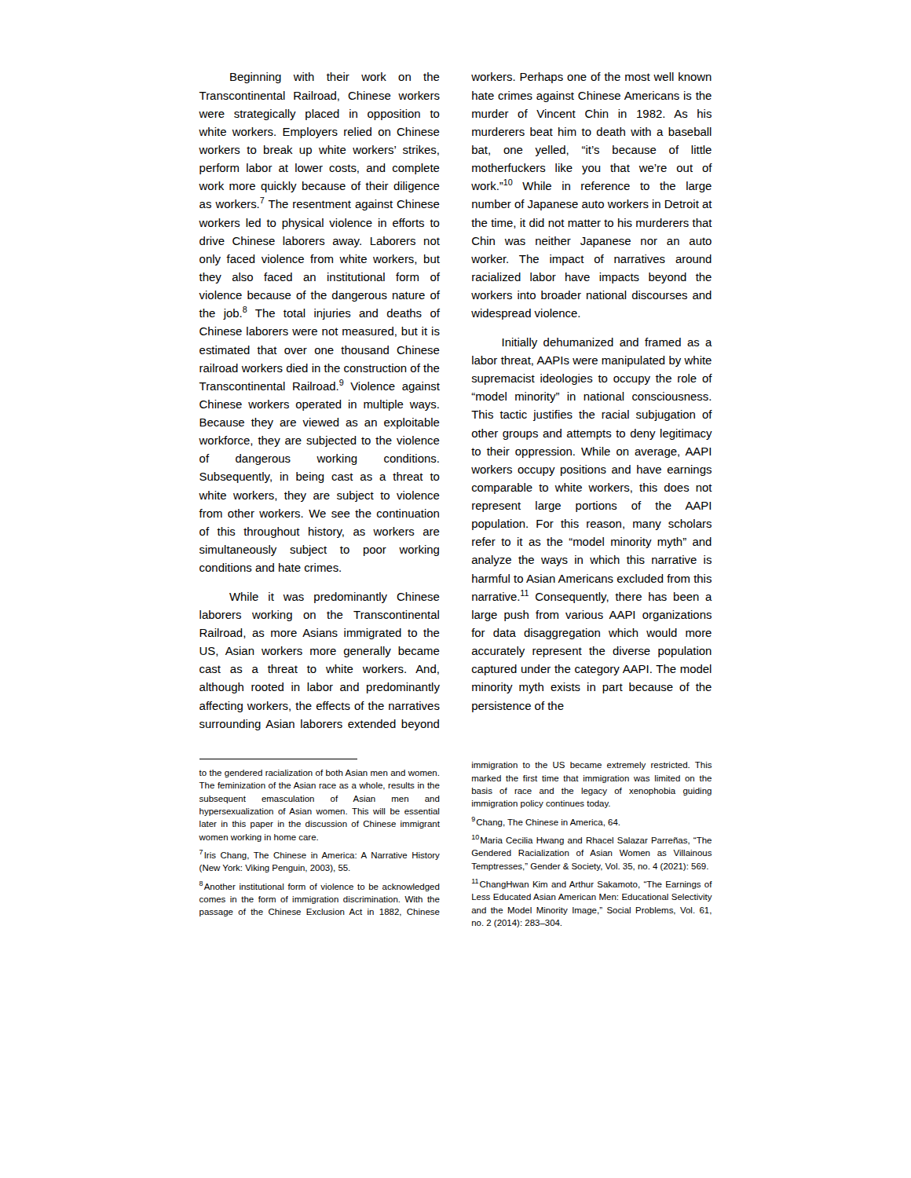Beginning with their work on the Transcontinental Railroad, Chinese workers were strategically placed in opposition to white workers. Employers relied on Chinese workers to break up white workers’ strikes, perform labor at lower costs, and complete work more quickly because of their diligence as workers.7 The resentment against Chinese workers led to physical violence in efforts to drive Chinese laborers away. Laborers not only faced violence from white workers, but they also faced an institutional form of violence because of the dangerous nature of the job.8 The total injuries and deaths of Chinese laborers were not measured, but it is estimated that over one thousand Chinese railroad workers died in the construction of the Transcontinental Railroad.9 Violence against Chinese workers operated in multiple ways. Because they are viewed as an exploitable workforce, they are subjected to the violence of dangerous working conditions. Subsequently, in being cast as a threat to white workers, they are subject to violence from other workers. We see the continuation of this throughout history, as workers are simultaneously subject to poor working conditions and hate crimes.
While it was predominantly Chinese laborers working on the Transcontinental Railroad, as more Asians immigrated to the US, Asian workers more generally became cast as a threat to white workers. And, although rooted in labor and predominantly affecting workers, the effects of the narratives surrounding Asian laborers extended beyond workers. Perhaps one of the most well known hate crimes against Chinese Americans is the murder of Vincent Chin in 1982. As his murderers beat him to death with a baseball bat, one yelled, “it’s because of little motherfuckers like you that we’re out of work.”10 While in reference to the large number of Japanese auto workers in Detroit at the time, it did not matter to his murderers that Chin was neither Japanese nor an auto worker. The impact of narratives around racialized labor have impacts beyond the workers into broader national discourses and widespread violence.
Initially dehumanized and framed as a labor threat, AAPIs were manipulated by white supremacist ideologies to occupy the role of “model minority” in national consciousness. This tactic justifies the racial subjugation of other groups and attempts to deny legitimacy to their oppression. While on average, AAPI workers occupy positions and have earnings comparable to white workers, this does not represent large portions of the AAPI population. For this reason, many scholars refer to it as the “model minority myth” and analyze the ways in which this narrative is harmful to Asian Americans excluded from this narrative.11 Consequently, there has been a large push from various AAPI organizations for data disaggregation which would more accurately represent the diverse population captured under the category AAPI. The model minority myth exists in part because of the persistence of the
to the gendered racialization of both Asian men and women. The feminization of the Asian race as a whole, results in the subsequent emasculation of Asian men and hypersexualization of Asian women. This will be essential later in this paper in the discussion of Chinese immigrant women working in home care.
7 Iris Chang, The Chinese in America: A Narrative History (New York: Viking Penguin, 2003), 55.
8 Another institutional form of violence to be acknowledged comes in the form of immigration discrimination. With the passage of the Chinese Exclusion Act in 1882, Chinese immigration to the US became extremely restricted. This marked the first time that immigration was limited on the basis of race and the legacy of xenophobia guiding immigration policy continues today.
9 Chang, The Chinese in America, 64.
10 Maria Cecilia Hwang and Rhacel Salazar Parreñas, “The Gendered Racialization of Asian Women as Villainous Temptresses,” Gender & Society, Vol. 35, no. 4 (2021): 569.
11 ChangHwan Kim and Arthur Sakamoto, “The Earnings of Less Educated Asian American Men: Educational Selectivity and the Model Minority Image,” Social Problems, Vol. 61, no. 2 (2014): 283–304.